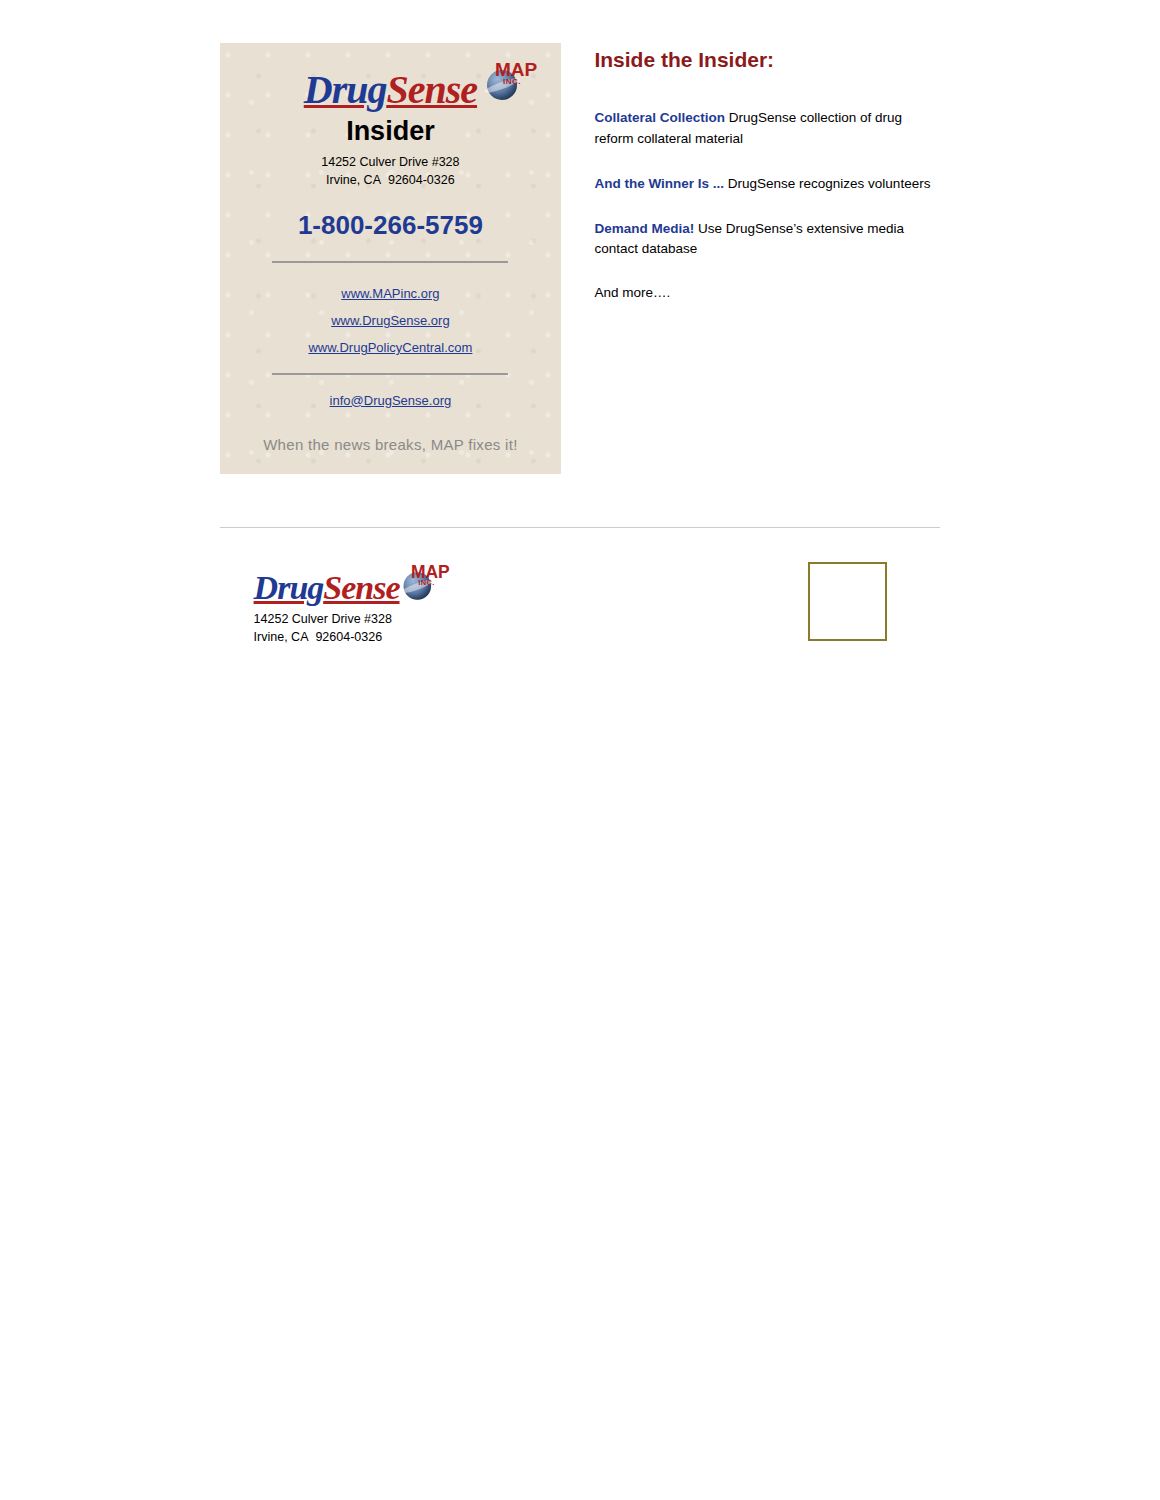DrugSense MAP INC.
Insider
14252 Culver Drive #328
Irvine, CA 92604-0326
1-800-266-5759
www.MAPinc.org
www.DrugSense.org
www.DrugPolicyCentral.com
info@DrugSense.org
When the news breaks, MAP fixes it!
Inside the Insider:
Collateral Collection DrugSense collection of drug reform collateral material
And the Winner Is ... DrugSense recognizes volunteers
Demand Media! Use DrugSense’s extensive media contact database
And more….
DrugSense MAP INC.
14252 Culver Drive #328
Irvine, CA 92604-0326